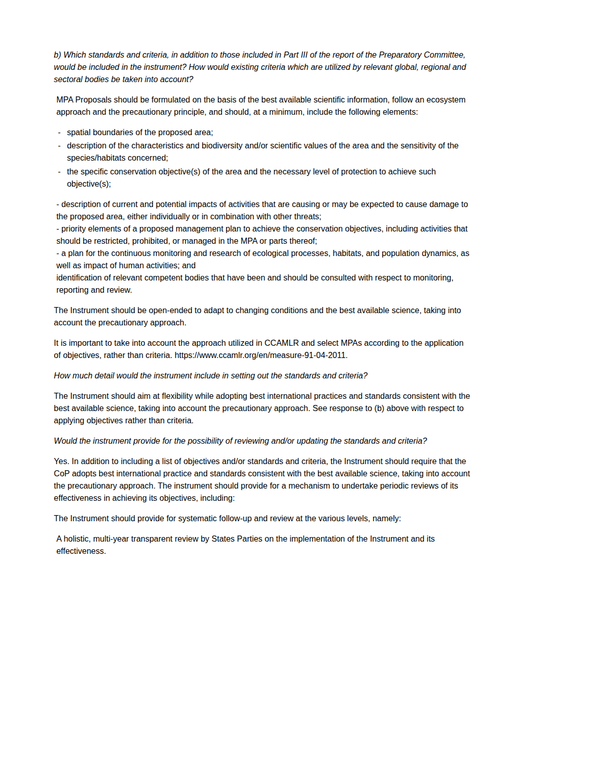b) Which standards and criteria, in addition to those included in Part III of the report of the Preparatory Committee, would be included in the instrument? How would existing criteria which are utilized by relevant global, regional and sectoral bodies be taken into account?
MPA Proposals should be formulated on the basis of the best available scientific information, follow an ecosystem approach and the precautionary principle, and should, at a minimum, include the following elements:
spatial boundaries of the proposed area;
description of the characteristics and biodiversity and/or scientific values of the area and the sensitivity of the species/habitats concerned;
the specific conservation objective(s) of the area and the necessary level of protection to achieve such objective(s);
- description of current and potential impacts of activities that are causing or may be expected to cause damage to the proposed area, either individually or in combination with other threats;
- priority elements of a proposed management plan to achieve the conservation objectives, including activities that should be restricted, prohibited, or managed in the MPA or parts thereof;
- a plan for the continuous monitoring and research of ecological processes, habitats, and population dynamics, as well as impact of human activities; and
identification of relevant competent bodies that have been and should be consulted with respect to monitoring, reporting and review.
The Instrument should be open-ended to adapt to changing conditions and the best available science, taking into account the precautionary approach.
It is important to take into account the approach utilized in CCAMLR and select MPAs according to the application of objectives, rather than criteria. https://www.ccamlr.org/en/measure-91-04-2011.
How much detail would the instrument include in setting out the standards and criteria?
The Instrument should aim at flexibility while adopting best international practices and standards consistent with the best available science, taking into account the precautionary approach. See response to (b) above with respect to applying objectives rather than criteria.
Would the instrument provide for the possibility of reviewing and/or updating the standards and criteria?
Yes. In addition to including a list of objectives and/or standards and criteria, the Instrument should require that the CoP adopts best international practice and standards consistent with the best available science, taking into account the precautionary approach. The instrument should provide for a mechanism to undertake periodic reviews of its effectiveness in achieving its objectives, including:
The Instrument should provide for systematic follow-up and review at the various levels, namely:
A holistic, multi-year transparent review by States Parties on the implementation of the Instrument and its effectiveness.